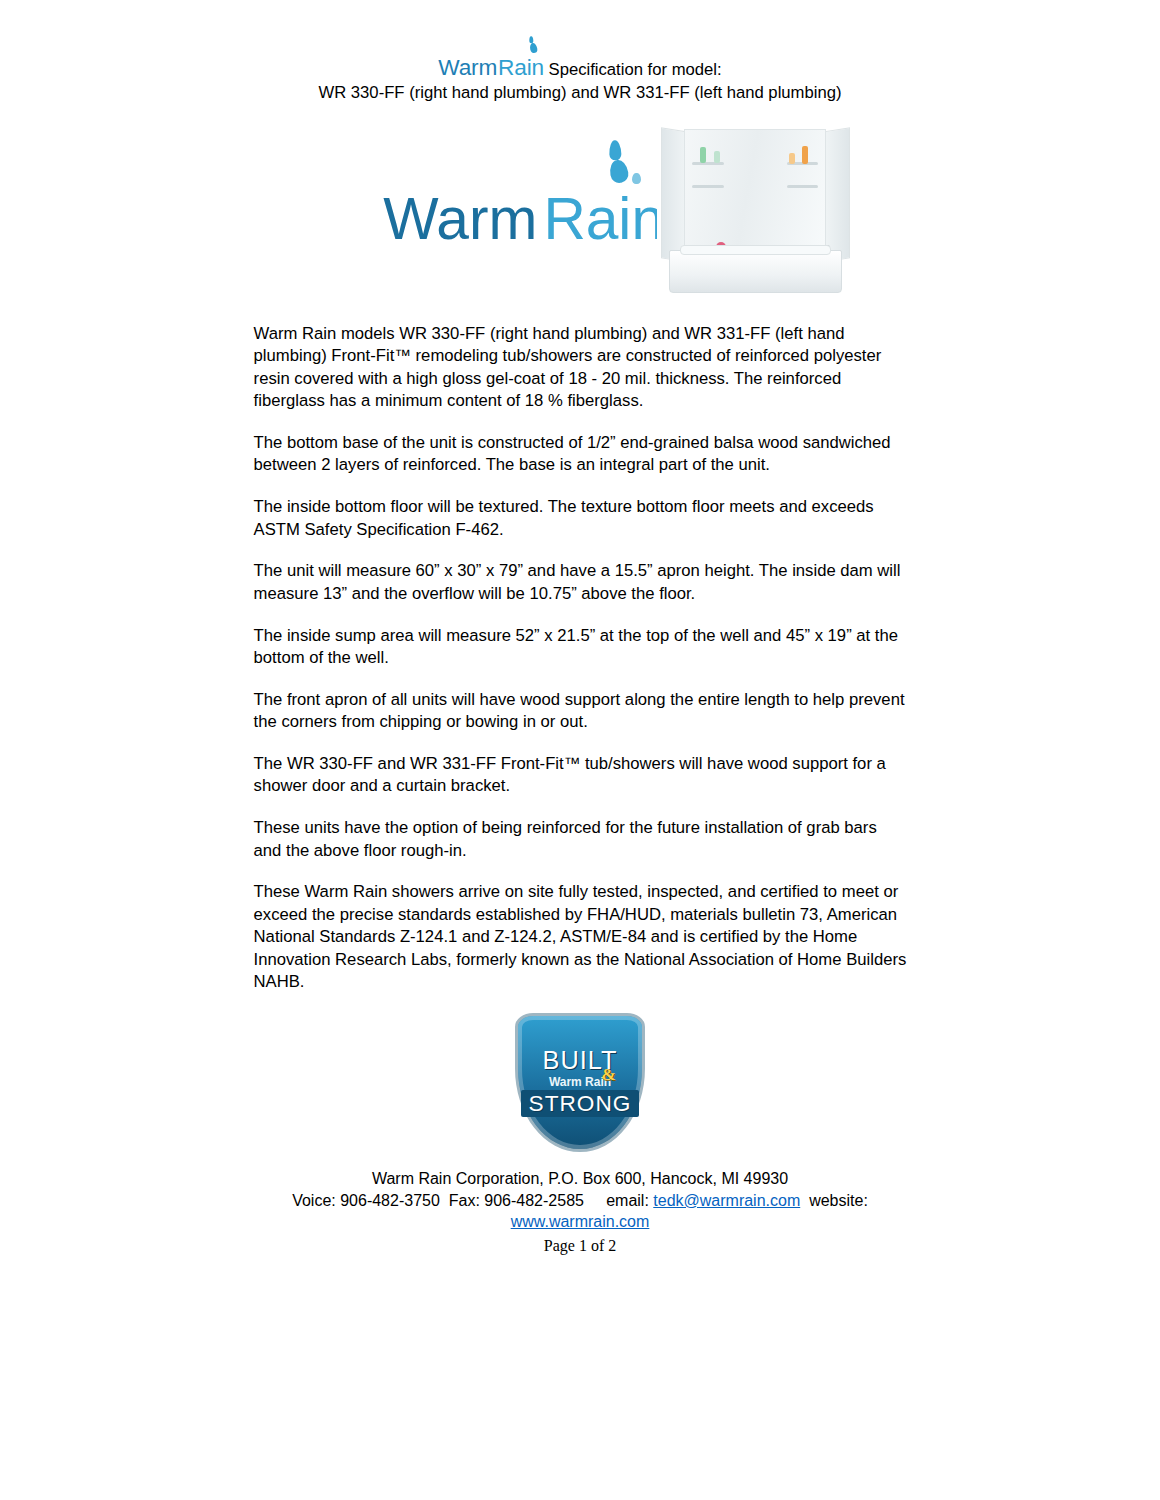Warm Rain Specification for model:
WR 330-FF (right hand plumbing) and WR 331-FF (left hand plumbing)
Warm Rain
Warm Rain models WR 330-FF (right hand plumbing) and WR 331-FF (left hand plumbing) Front-Fit™ remodeling tub/showers are constructed of reinforced polyester resin covered with a high gloss gel-coat of 18 - 20 mil. thickness. The reinforced fiberglass has a minimum content of 18 % fiberglass.
The bottom base of the unit is constructed of 1/2” end-grained balsa wood sandwiched between 2 layers of reinforced. The base is an integral part of the unit.
The inside bottom floor will be textured. The texture bottom floor meets and exceeds ASTM Safety Specification F-462.
The unit will measure 60” x 30” x 79” and have a 15.5” apron height. The inside dam will measure 13” and the overflow will be 10.75” above the floor.
The inside sump area will measure 52” x 21.5” at the top of the well and 45” x 19” at the bottom of the well.
The front apron of all units will have wood support along the entire length to help prevent the corners from chipping or bowing in or out.
The WR 330-FF and WR 331-FF Front-Fit™ tub/showers will have wood support for a shower door and a curtain bracket.
These units have the option of being reinforced for the future installation of grab bars and the above floor rough-in.
These Warm Rain showers arrive on site fully tested, inspected, and certified to meet or exceed the precise standards established by FHA/HUD, materials bulletin 73, American National Standards Z-124.1 and Z-124.2, ASTM/E-84 and is certified by the Home Innovation Research Labs, formerly known as the National Association of Home Builders NAHB.
BUILT Warm Rain STRONG
&
Warm Rain Corporation, P.O. Box 600, Hancock, MI 49930
Voice: 906-482-3750 Fax: 906-482-2585 email: tedk@warmrain.com website: www.warmrain.com
Page 1 of 2